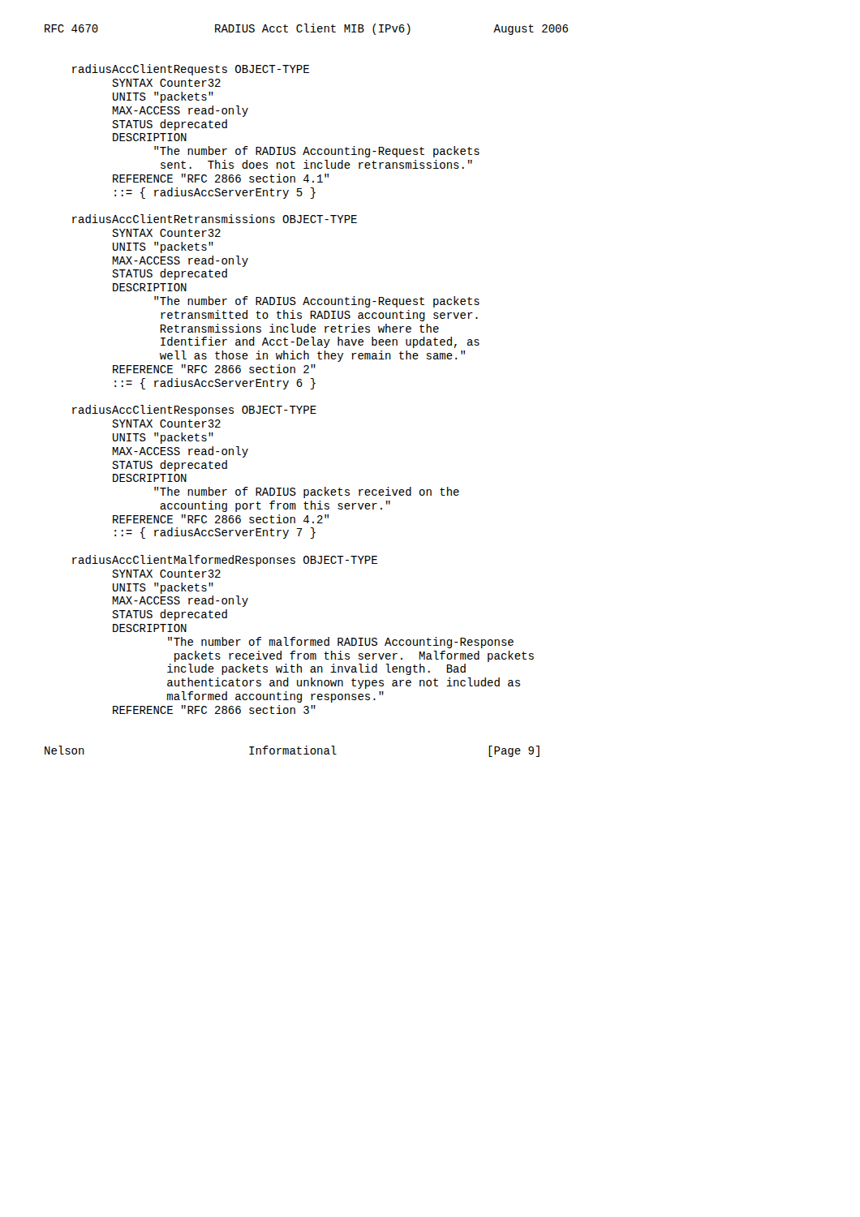RFC 4670                 RADIUS Acct Client MIB (IPv6)            August 2006
    radiusAccClientRequests OBJECT-TYPE
          SYNTAX Counter32
          UNITS "packets"
          MAX-ACCESS read-only
          STATUS deprecated
          DESCRIPTION
                "The number of RADIUS Accounting-Request packets
                 sent.  This does not include retransmissions."
          REFERENCE "RFC 2866 section 4.1"
          ::= { radiusAccServerEntry 5 }

    radiusAccClientRetransmissions OBJECT-TYPE
          SYNTAX Counter32
          UNITS "packets"
          MAX-ACCESS read-only
          STATUS deprecated
          DESCRIPTION
                "The number of RADIUS Accounting-Request packets
                 retransmitted to this RADIUS accounting server.
                 Retransmissions include retries where the
                 Identifier and Acct-Delay have been updated, as
                 well as those in which they remain the same."
          REFERENCE "RFC 2866 section 2"
          ::= { radiusAccServerEntry 6 }

    radiusAccClientResponses OBJECT-TYPE
          SYNTAX Counter32
          UNITS "packets"
          MAX-ACCESS read-only
          STATUS deprecated
          DESCRIPTION
                "The number of RADIUS packets received on the
                 accounting port from this server."
          REFERENCE "RFC 2866 section 4.2"
          ::= { radiusAccServerEntry 7 }

    radiusAccClientMalformedResponses OBJECT-TYPE
          SYNTAX Counter32
          UNITS "packets"
          MAX-ACCESS read-only
          STATUS deprecated
          DESCRIPTION
                  "The number of malformed RADIUS Accounting-Response
                   packets received from this server.  Malformed packets
                  include packets with an invalid length.  Bad
                  authenticators and unknown types are not included as
                  malformed accounting responses."
          REFERENCE "RFC 2866 section 3"
Nelson                        Informational                      [Page 9]